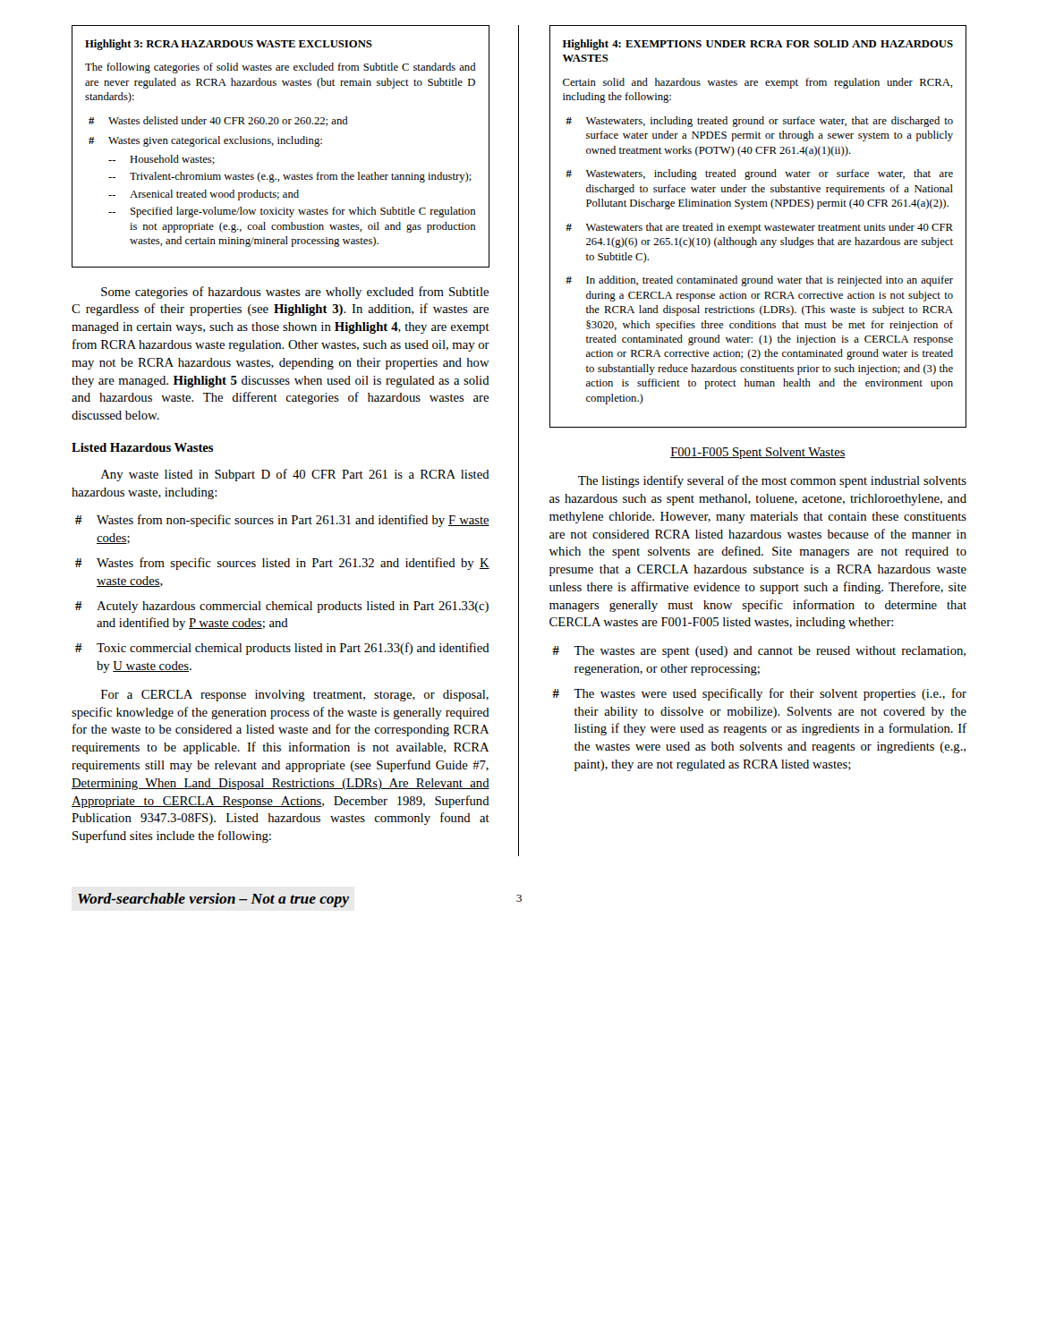Highlight 3: RCRA HAZARDOUS WASTE EXCLUSIONS
The following categories of solid wastes are excluded from Subtitle C standards and are never regulated as RCRA hazardous wastes (but remain subject to Subtitle D standards):
Wastes delisted under 40 CFR 260.20 or 260.22; and
Wastes given categorical exclusions, including:
Household wastes;
Trivalent-chromium wastes (e.g., wastes from the leather tanning industry);
Arsenical treated wood products; and
Specified large-volume/low toxicity wastes for which Subtitle C regulation is not appropriate (e.g., coal combustion wastes, oil and gas production wastes, and certain mining/mineral processing wastes).
Some categories of hazardous wastes are wholly excluded from Subtitle C regardless of their properties (see Highlight 3). In addition, if wastes are managed in certain ways, such as those shown in Highlight 4, they are exempt from RCRA hazardous waste regulation. Other wastes, such as used oil, may or may not be RCRA hazardous wastes, depending on their properties and how they are managed. Highlight 5 discusses when used oil is regulated as a solid and hazardous waste. The different categories of hazardous wastes are discussed below.
Listed Hazardous Wastes
Any waste listed in Subpart D of 40 CFR Part 261 is a RCRA listed hazardous waste, including:
Wastes from non-specific sources in Part 261.31 and identified by F waste codes;
Wastes from specific sources listed in Part 261.32 and identified by K waste codes,
Acutely hazardous commercial chemical products listed in Part 261.33(c) and identified by P waste codes; and
Toxic commercial chemical products listed in Part 261.33(f) and identified by U waste codes.
For a CERCLA response involving treatment, storage, or disposal, specific knowledge of the generation process of the waste is generally required for the waste to be considered a listed waste and for the corresponding RCRA requirements to be applicable. If this information is not available, RCRA requirements still may be relevant and appropriate (see Superfund Guide #7, Determining When Land Disposal Restrictions (LDRs) Are Relevant and Appropriate to CERCLA Response Actions, December 1989, Superfund Publication 9347.3-08FS). Listed hazardous wastes commonly found at Superfund sites include the following:
Highlight 4: EXEMPTIONS UNDER RCRA FOR SOLID AND HAZARDOUS WASTES
Certain solid and hazardous wastes are exempt from regulation under RCRA, including the following:
Wastewaters, including treated ground or surface water, that are discharged to surface water under a NPDES permit or through a sewer system to a publicly owned treatment works (POTW) (40 CFR 261.4(a)(1)(ii)).
Wastewaters, including treated ground water or surface water, that are discharged to surface water under the substantive requirements of a National Pollutant Discharge Elimination System (NPDES) permit (40 CFR 261.4(a)(2)).
Wastewaters that are treated in exempt wastewater treatment units under 40 CFR 264.1(g)(6) or 265.1(c)(10) (although any sludges that are hazardous are subject to Subtitle C).
In addition, treated contaminated ground water that is reinjected into an aquifer during a CERCLA response action or RCRA corrective action is not subject to the RCRA land disposal restrictions (LDRs). (This waste is subject to RCRA §3020, which specifies three conditions that must be met for reinjection of treated contaminated ground water: (1) the injection is a CERCLA response action or RCRA corrective action; (2) the contaminated ground water is treated to substantially reduce hazardous constituents prior to such injection; and (3) the action is sufficient to protect human health and the environment upon completion.)
F001-F005 Spent Solvent Wastes
The listings identify several of the most common spent industrial solvents as hazardous such as spent methanol, toluene, acetone, trichloroethylene, and methylene chloride. However, many materials that contain these constituents are not considered RCRA listed hazardous wastes because of the manner in which the spent solvents are defined. Site managers are not required to presume that a CERCLA hazardous substance is a RCRA hazardous waste unless there is affirmative evidence to support such a finding. Therefore, site managers generally must know specific information to determine that CERCLA wastes are F001-F005 listed wastes, including whether:
The wastes are spent (used) and cannot be reused without reclamation, regeneration, or other reprocessing;
The wastes were used specifically for their solvent properties (i.e., for their ability to dissolve or mobilize). Solvents are not covered by the listing if they were used as reagents or as ingredients in a formulation. If the wastes were used as both solvents and reagents or ingredients (e.g., paint), they are not regulated as RCRA listed wastes;
Word-searchable version – Not a true copy 3